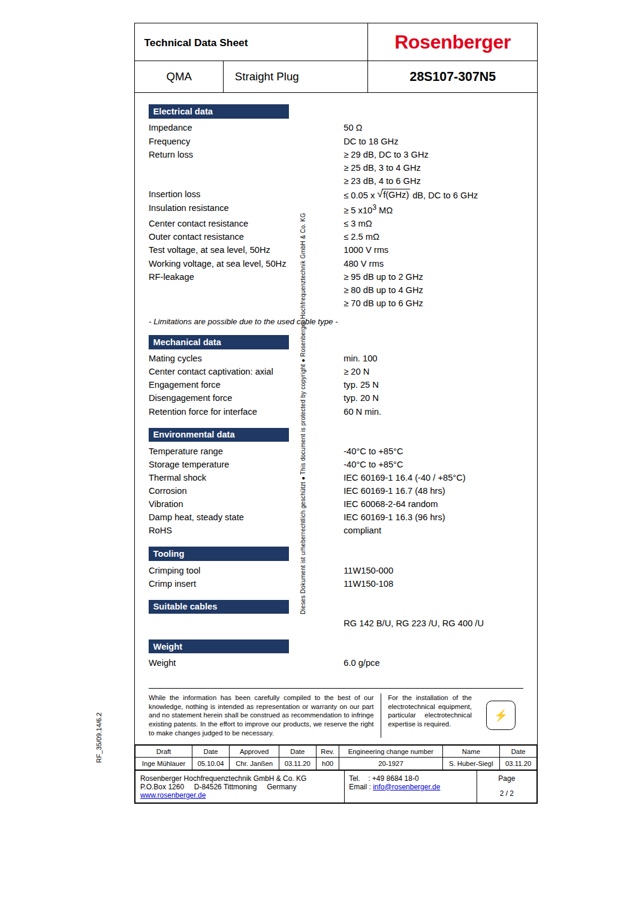Dieses Dokument ist urheberrechtlich geschützt ● This document is protected by copyright ● Rosenberger Hochfrequenztechnik GmbH & Co. KG
RF_35/09.14/6.2
Technical Data Sheet
Rosenberger
QMA
Straight Plug
28S107-307N5
Electrical data
| Impedance | 50 Ω |
| Frequency | DC to 18 GHz |
| Return loss | ≥ 29 dB, DC to 3 GHz |
| | ≥ 25 dB, 3 to 4 GHz |
| | ≥ 23 dB, 4 to 6 GHz |
| Insertion loss | ≤ 0.05 x f(GHz) dB, DC to 6 GHz |
| Insulation resistance | ≥ 5 x10 3 MΩ |
| Center contact resistance | ≤ 3 mΩ |
| Outer contact resistance | ≤ 2.5 mΩ |
| Test voltage, at sea level, 50Hz | 1000 V rms |
| Working voltage, at sea level, 50Hz | 480 V rms |
| RF-leakage | ≥ 95 dB up to 2 GHz |
| | ≥ 80 dB up to 4 GHz |
| | ≥ 70 dB up to 6 GHz |
- Limitations are possible due to the used cable type -
Mechanical data
| Mating cycles | min. 100 |
| Center contact captivation: axial | ≥ 20 N |
| Engagement force | typ. 25 N |
| Disengagement force | typ. 20 N |
| Retention force for interface | 60 N min. |
Environmental data
| Temperature range | -40°C to +85°C |
| Storage temperature | -40°C to +85°C |
| Thermal shock | IEC 60169-1 16.4 (-40 / +85°C) |
| Corrosion | IEC 60169-1 16.7 (48 hrs) |
| Vibration | IEC 60068-2-64 random |
| Damp heat, steady state | IEC 60169-1 16.3 (96 hrs) |
| RoHS | compliant |
Tooling
| Crimping tool | 11W150-000 |
| Crimp insert | 11W150-108 |
Suitable cables
| | RG 142 B/U, RG 223 /U, RG 400 /U |
Weight
| Weight | 6.0 g/pce |
While the information has been carefully compiled to the best of our knowledge, nothing is intended as representation or warranty on our part and no statement herein shall be construed as recommendation to infringe existing patents. In the effort to improve our products, we reserve the right to make changes judged to be necessary.
For the installation of the electrotechnical equipment, particular electrotechnical expertise is required.
⚡
| Draft | Date | Approved | Date | Rev. | Engineering change number | Name | Date |
| --- | --- | --- | --- | --- | --- | --- | --- |
| Inge Mühlauer | 05.10.04 | Chr. Janßen | 03.11.20 | h00 | 20-1927 | S. Huber-Siegl | 03.11.20 |
| Rosenberger Hochfrequenztechnik GmbH & Co. KG P.O.Box 1260 D-84526 Tittmoning Germany www.rosenberger.de | Tel. : +49 8684 18-0 Email : info@rosenberger.de | Page 2 / 2 |